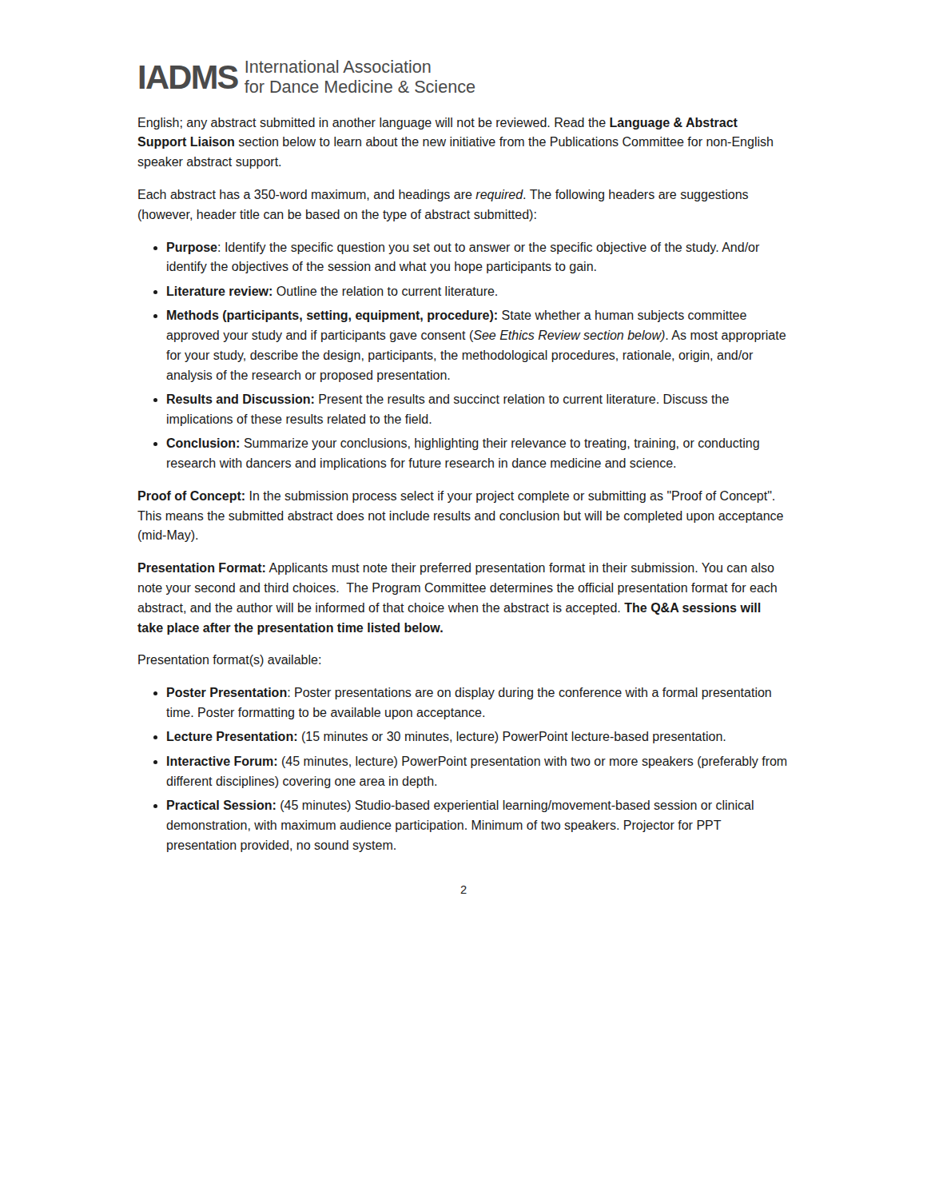IADMS
International Association
for Dance Medicine & Science
English; any abstract submitted in another language will not be reviewed. Read the Language & Abstract Support Liaison section below to learn about the new initiative from the Publications Committee for non-English speaker abstract support.
Each abstract has a 350-word maximum, and headings are required. The following headers are suggestions (however, header title can be based on the type of abstract submitted):
Purpose: Identify the specific question you set out to answer or the specific objective of the study. And/or identify the objectives of the session and what you hope participants to gain.
Literature review: Outline the relation to current literature.
Methods (participants, setting, equipment, procedure): State whether a human subjects committee approved your study and if participants gave consent (See Ethics Review section below). As most appropriate for your study, describe the design, participants, the methodological procedures, rationale, origin, and/or analysis of the research or proposed presentation.
Results and Discussion: Present the results and succinct relation to current literature. Discuss the implications of these results related to the field.
Conclusion: Summarize your conclusions, highlighting their relevance to treating, training, or conducting research with dancers and implications for future research in dance medicine and science.
Proof of Concept: In the submission process select if your project complete or submitting as "Proof of Concept". This means the submitted abstract does not include results and conclusion but will be completed upon acceptance (mid-May).
Presentation Format: Applicants must note their preferred presentation format in their submission. You can also note your second and third choices. The Program Committee determines the official presentation format for each abstract, and the author will be informed of that choice when the abstract is accepted. The Q&A sessions will take place after the presentation time listed below.
Presentation format(s) available:
Poster Presentation: Poster presentations are on display during the conference with a formal presentation time. Poster formatting to be available upon acceptance.
Lecture Presentation: (15 minutes or 30 minutes, lecture) PowerPoint lecture-based presentation.
Interactive Forum: (45 minutes, lecture) PowerPoint presentation with two or more speakers (preferably from different disciplines) covering one area in depth.
Practical Session: (45 minutes) Studio-based experiential learning/movement-based session or clinical demonstration, with maximum audience participation. Minimum of two speakers. Projector for PPT presentation provided, no sound system.
2